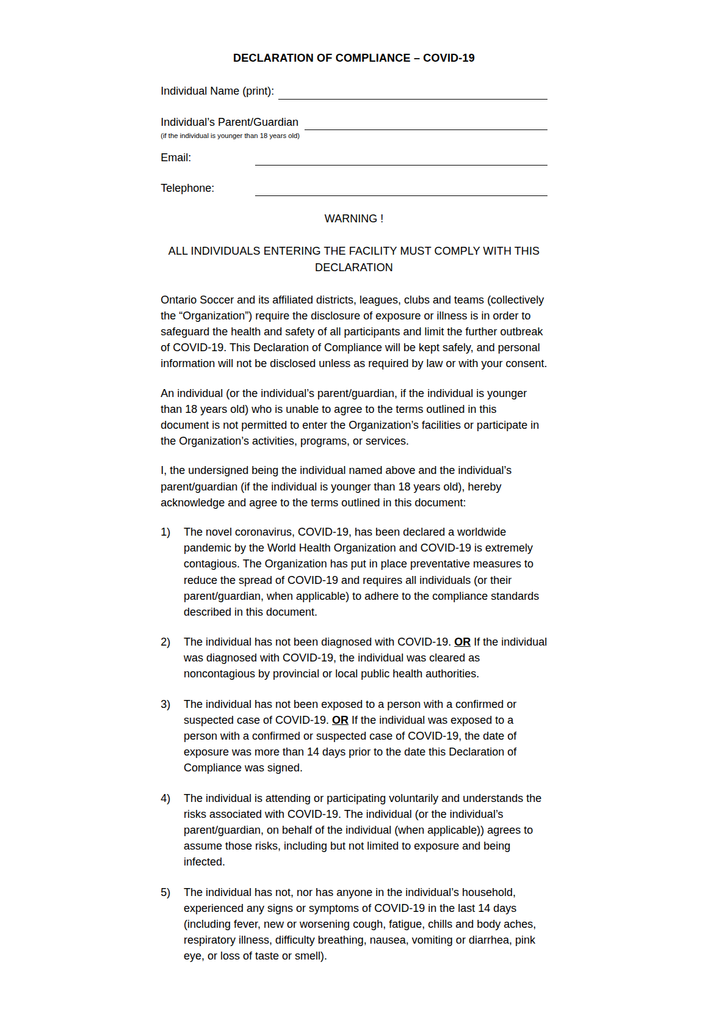DECLARATION OF COMPLIANCE – COVID-19
Individual Name (print):
Individual’s Parent/Guardian
(if the individual is younger than 18 years old)
Email:
Telephone:
WARNING !
ALL INDIVIDUALS ENTERING THE FACILITY MUST COMPLY WITH THIS DECLARATION
Ontario Soccer and its affiliated districts, leagues, clubs and teams (collectively the “Organization”) require the disclosure of exposure or illness is in order to safeguard the health and safety of all participants and limit the further outbreak of COVID-19. This Declaration of Compliance will be kept safely, and personal information will not be disclosed unless as required by law or with your consent.
An individual (or the individual’s parent/guardian, if the individual is younger than 18 years old) who is unable to agree to the terms outlined in this document is not permitted to enter the Organization’s facilities or participate in the Organization’s activities, programs, or services.
I, the undersigned being the individual named above and the individual’s parent/guardian (if the individual is younger than 18 years old), hereby acknowledge and agree to the terms outlined in this document:
The novel coronavirus, COVID-19, has been declared a worldwide pandemic by the World Health Organization and COVID-19 is extremely contagious. The Organization has put in place preventative measures to reduce the spread of COVID-19 and requires all individuals (or their parent/guardian, when applicable) to adhere to the compliance standards described in this document.
The individual has not been diagnosed with COVID-19. OR If the individual was diagnosed with COVID-19, the individual was cleared as noncontagious by provincial or local public health authorities.
The individual has not been exposed to a person with a confirmed or suspected case of COVID-19. OR If the individual was exposed to a person with a confirmed or suspected case of COVID-19, the date of exposure was more than 14 days prior to the date this Declaration of Compliance was signed.
The individual is attending or participating voluntarily and understands the risks associated with COVID-19. The individual (or the individual’s parent/guardian, on behalf of the individual (when applicable)) agrees to assume those risks, including but not limited to exposure and being infected.
The individual has not, nor has anyone in the individual’s household, experienced any signs or symptoms of COVID-19 in the last 14 days (including fever, new or worsening cough, fatigue, chills and body aches, respiratory illness, difficulty breathing, nausea, vomiting or diarrhea, pink eye, or loss of taste or smell).